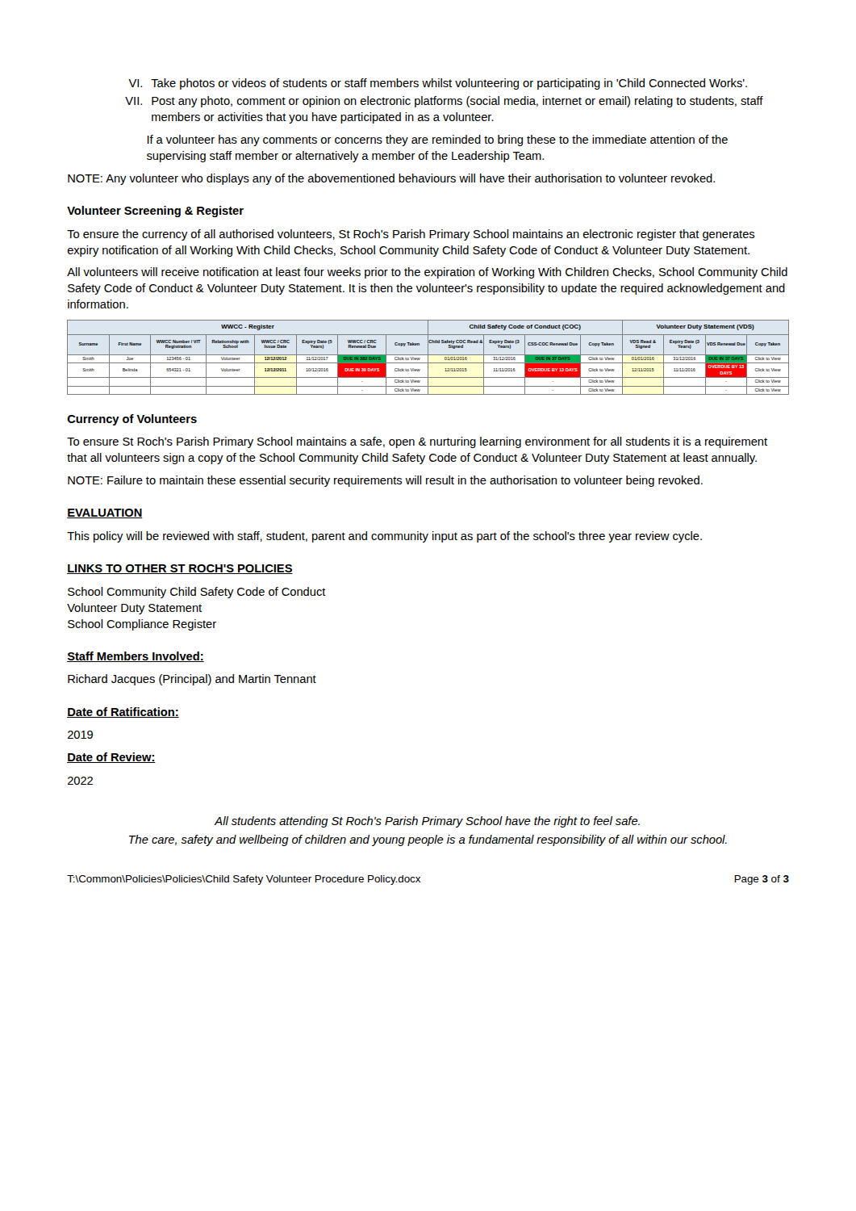Take photos or videos of students or staff members whilst volunteering or participating in 'Child Connected Works'.
Post any photo, comment or opinion on electronic platforms (social media, internet or email) relating to students, staff members or activities that you have participated in as a volunteer.
If a volunteer has any comments or concerns they are reminded to bring these to the immediate attention of the supervising staff member or alternatively a member of the Leadership Team.
NOTE: Any volunteer who displays any of the abovementioned behaviours will have their authorisation to volunteer revoked.
Volunteer Screening & Register
To ensure the currency of all authorised volunteers, St Roch's Parish Primary School maintains an electronic register that generates expiry notification of all Working With Child Checks, School Community Child Safety Code of Conduct & Volunteer Duty Statement.
All volunteers will receive notification at least four weeks prior to the expiration of Working With Children Checks, School Community Child Safety Code of Conduct & Volunteer Duty Statement. It is then the volunteer's responsibility to update the required acknowledgement and information.
| WWCC - Register | Child Safety Code of Conduct (COC) | Volunteer Duty Statement (VDS) |
| --- | --- | --- |
| Surname | First Name | WWCC Number / VIT Registration | Relationship with School | WWCC / CRC Issue Date | Expiry Date (5 Years) | WWCC / CRC Renewal Due | Copy Taken | Child Safety COC Read & Signed | Expiry Date (3 Years) | CSS-COC Renewal Due | Copy Taken | VDS Read & Signed | Expiry Date (3 Years) | VDS Renewal Due | Copy Taken |
| Smith | Joe | 123456 - 01 | Volunteer | 12/12/2012 | 11/12/2017 | DUE IN 382 DAYS | Click to View | 01/01/2016 | 31/12/2016 | DUE IN 37 DAYS | Click to View | 01/01/2016 | 31/12/2016 | DUE IN 37 DAYS | Click to View |
| Smith | Belinda | 654321 - 01 | Volunteer | 12/12/2011 | 10/12/2016 | DUE IN 30 DAYS | Click to View | 12/11/2015 | 11/11/2016 | OVERDUE BY 13 DAYS | Click to View | 12/11/2015 | 11/11/2016 | OVERDUE BY 13 DAYS | Click to View |
| | | | | | | - | Click to View | | | - | Click to View | | | - | Click to View |
| | | | | | | - | Click to View | | | - | Click to View | | | - | Click to View |
Currency of Volunteers
To ensure St Roch's Parish Primary School maintains a safe, open & nurturing learning environment for all students it is a requirement that all volunteers sign a copy of the School Community Child Safety Code of Conduct & Volunteer Duty Statement at least annually.
NOTE: Failure to maintain these essential security requirements will result in the authorisation to volunteer being revoked.
EVALUATION
This policy will be reviewed with staff, student, parent and community input as part of the school's three year review cycle.
LINKS TO OTHER ST ROCH'S POLICIES
School Community Child Safety Code of Conduct
Volunteer Duty Statement
School Compliance Register
Staff Members Involved:
Richard Jacques (Principal) and Martin Tennant
Date of Ratification:
2019
Date of Review:
2022
All students attending St Roch's Parish Primary School have the right to feel safe.
The care, safety and wellbeing of children and young people is a fundamental responsibility of all within our school.
T:\Common\Policies\Policies\Child Safety Volunteer Procedure Policy.docx Page 3 of 3